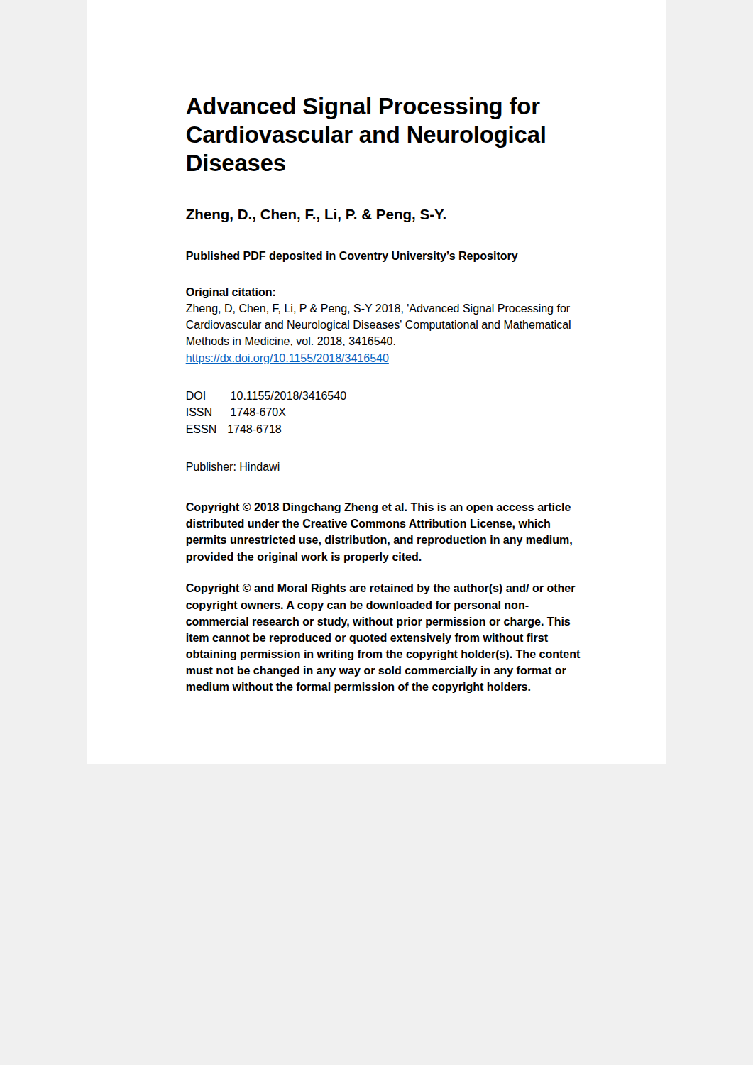Advanced Signal Processing for Cardiovascular and Neurological Diseases
Zheng, D., Chen, F., Li, P. & Peng, S-Y.
Published PDF deposited in Coventry University’s Repository
Original citation:
Zheng, D, Chen, F, Li, P & Peng, S-Y 2018, 'Advanced Signal Processing for Cardiovascular and Neurological Diseases' Computational and Mathematical Methods in Medicine, vol. 2018, 3416540.
https://dx.doi.org/10.1155/2018/3416540
DOI 10.1155/2018/3416540
ISSN 1748-670X
ESSN 1748-6718
Publisher: Hindawi
Copyright © 2018 Dingchang Zheng et al. This is an open access article distributed under the Creative Commons Attribution License, which permits unrestricted use, distribution, and reproduction in any medium, provided the original work is properly cited.
Copyright © and Moral Rights are retained by the author(s) and/ or other copyright owners. A copy can be downloaded for personal non-commercial research or study, without prior permission or charge. This item cannot be reproduced or quoted extensively from without first obtaining permission in writing from the copyright holder(s). The content must not be changed in any way or sold commercially in any format or medium without the formal permission of the copyright holders.